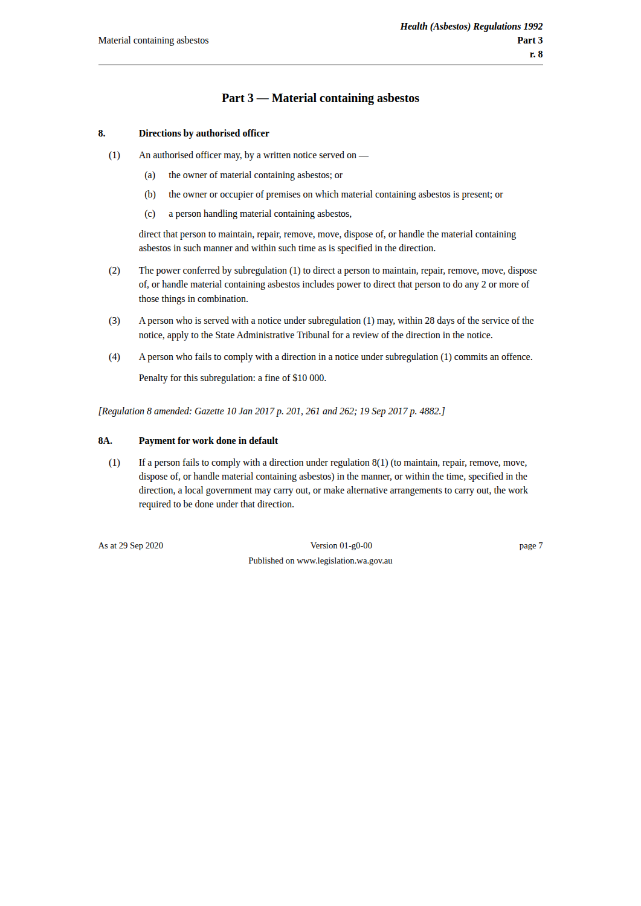Health (Asbestos) Regulations 1992
Material containing asbestos Part 3
r. 8
Part 3 — Material containing asbestos
8. Directions by authorised officer
(1)
An authorised officer may, by a written notice served on —
(a) the owner of material containing asbestos; or
(b) the owner or occupier of premises on which material containing asbestos is present; or
(c) a person handling material containing asbestos,
direct that person to maintain, repair, remove, move, dispose of, or handle the material containing asbestos in such manner and within such time as is specified in the direction.
(2)
The power conferred by subregulation (1) to direct a person to maintain, repair, remove, move, dispose of, or handle material containing asbestos includes power to direct that person to do any 2 or more of those things in combination.
(3)
A person who is served with a notice under subregulation (1) may, within 28 days of the service of the notice, apply to the State Administrative Tribunal for a review of the direction in the notice.
(4)
A person who fails to comply with a direction in a notice under subregulation (1) commits an offence.
Penalty for this subregulation: a fine of $10 000.
[Regulation 8 amended: Gazette 10 Jan 2017 p. 201, 261 and 262; 19 Sep 2017 p. 4882.]
8A. Payment for work done in default
(1)
If a person fails to comply with a direction under regulation 8(1) (to maintain, repair, remove, move, dispose of, or handle material containing asbestos) in the manner, or within the time, specified in the direction, a local government may carry out, or make alternative arrangements to carry out, the work required to be done under that direction.
As at 29 Sep 2020 Version 01-g0-00 page 7
Published on www.legislation.wa.gov.au